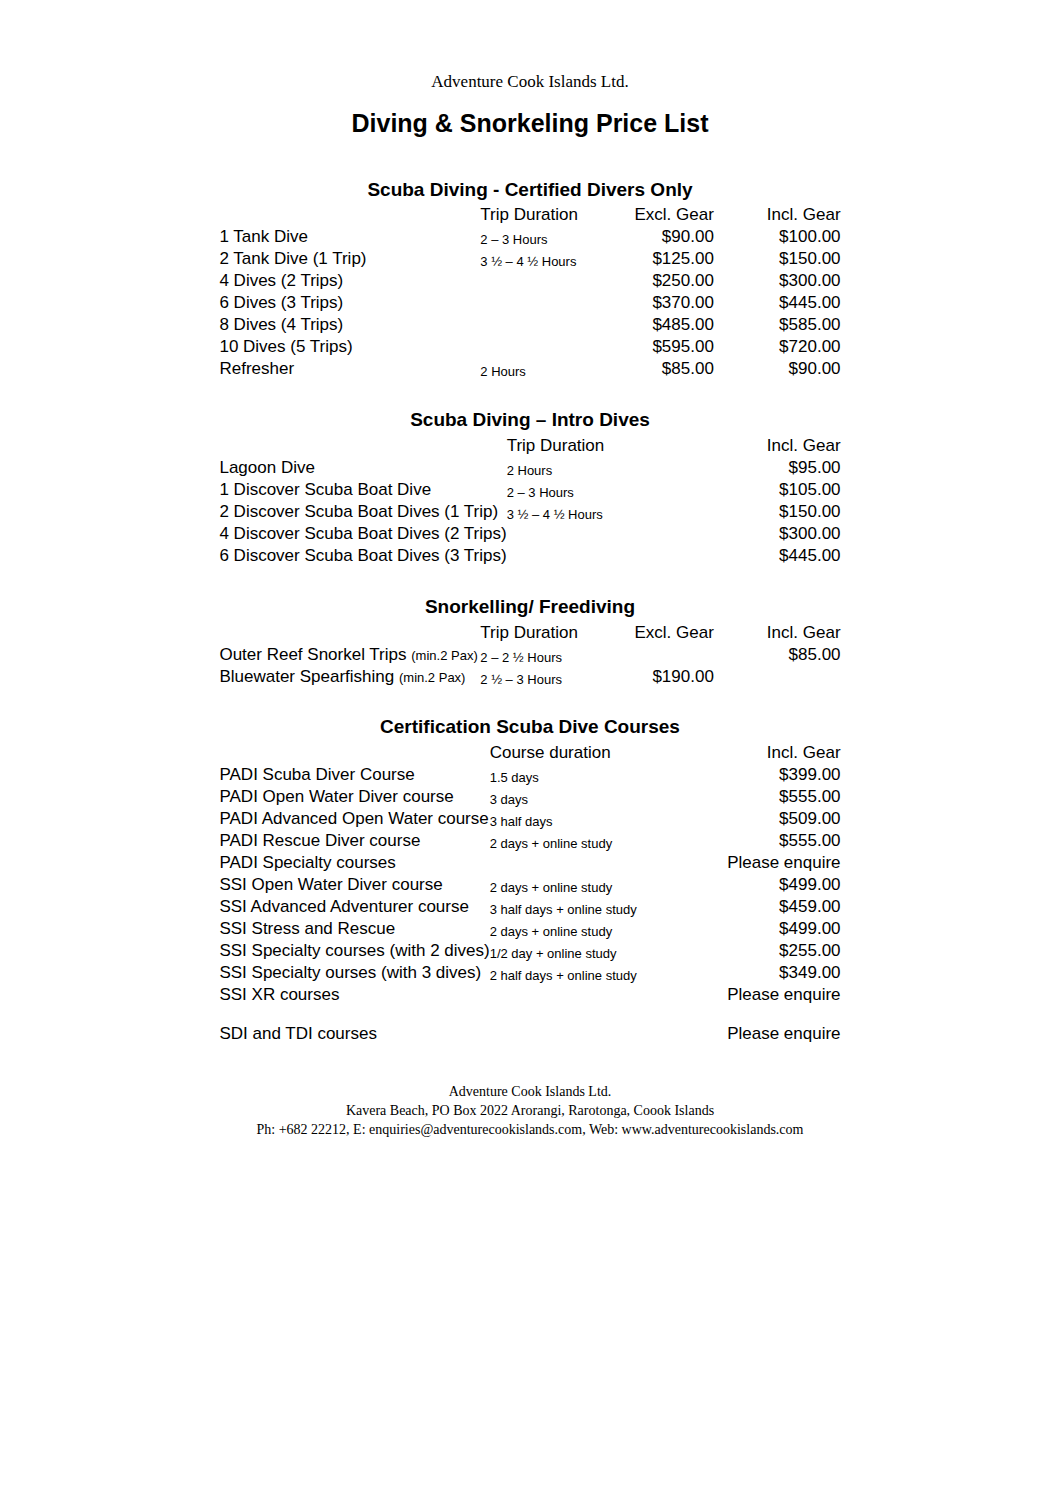Adventure Cook Islands Ltd.
Diving & Snorkeling Price List
Scuba Diving - Certified Divers Only
| | Trip Duration | Excl. Gear | Incl. Gear |
| 1 Tank Dive | 2 – 3 Hours | $90.00 | $100.00 |
| 2 Tank Dive (1 Trip) | 3 ½ – 4 ½ Hours | $125.00 | $150.00 |
| 4 Dives (2 Trips) | | $250.00 | $300.00 |
| 6 Dives (3 Trips) | | $370.00 | $445.00 |
| 8 Dives (4 Trips) | | $485.00 | $585.00 |
| 10 Dives (5 Trips) | | $595.00 | $720.00 |
| Refresher | 2 Hours | $85.00 | $90.00 |
Scuba Diving – Intro Dives
| | Trip Duration | | Incl. Gear |
| Lagoon Dive | 2 Hours | | $95.00 |
| 1 Discover Scuba Boat Dive | 2 – 3 Hours | | $105.00 |
| 2 Discover Scuba Boat Dives (1 Trip) | 3 ½ – 4 ½ Hours | | $150.00 |
| 4 Discover Scuba Boat Dives (2 Trips) | | | $300.00 |
| 6 Discover Scuba Boat Dives (3 Trips) | | | $445.00 |
Snorkelling/ Freediving
| | Trip Duration | Excl. Gear | Incl. Gear |
| Outer Reef Snorkel Trips (min.2 Pax) | 2 – 2 ½ Hours | | $85.00 |
| Bluewater Spearfishing (min.2 Pax) | 2 ½ – 3 Hours | $190.00 | |
Certification Scuba Dive Courses
| | Course duration | Incl. Gear |
| PADI Scuba Diver Course | 1.5 days | $399.00 |
| PADI Open Water Diver course | 3 days | $555.00 |
| PADI Advanced Open Water course | 3 half days | $509.00 |
| PADI Rescue Diver course | 2 days + online study | $555.00 |
| PADI Specialty courses | | Please enquire |
| SSI Open Water Diver course | 2 days + online study | $499.00 |
| SSI Advanced Adventurer course | 3 half days + online study | $459.00 |
| SSI Stress and Rescue | 2 days + online study | $499.00 |
| SSI Specialty courses (with 2 dives) | 1/2 day + online study | $255.00 |
| SSI Specialty ourses (with 3 dives) | 2 half days + online study | $349.00 |
| SSI XR courses | | Please enquire |
| SDI and TDI courses | | Please enquire |
Adventure Cook Islands Ltd.
Kavera Beach, PO Box 2022 Arorangi, Rarotonga, Coook Islands
Ph: +682 22212, E: enquiries@adventurecookislands.com, Web: www.adventurecookislands.com